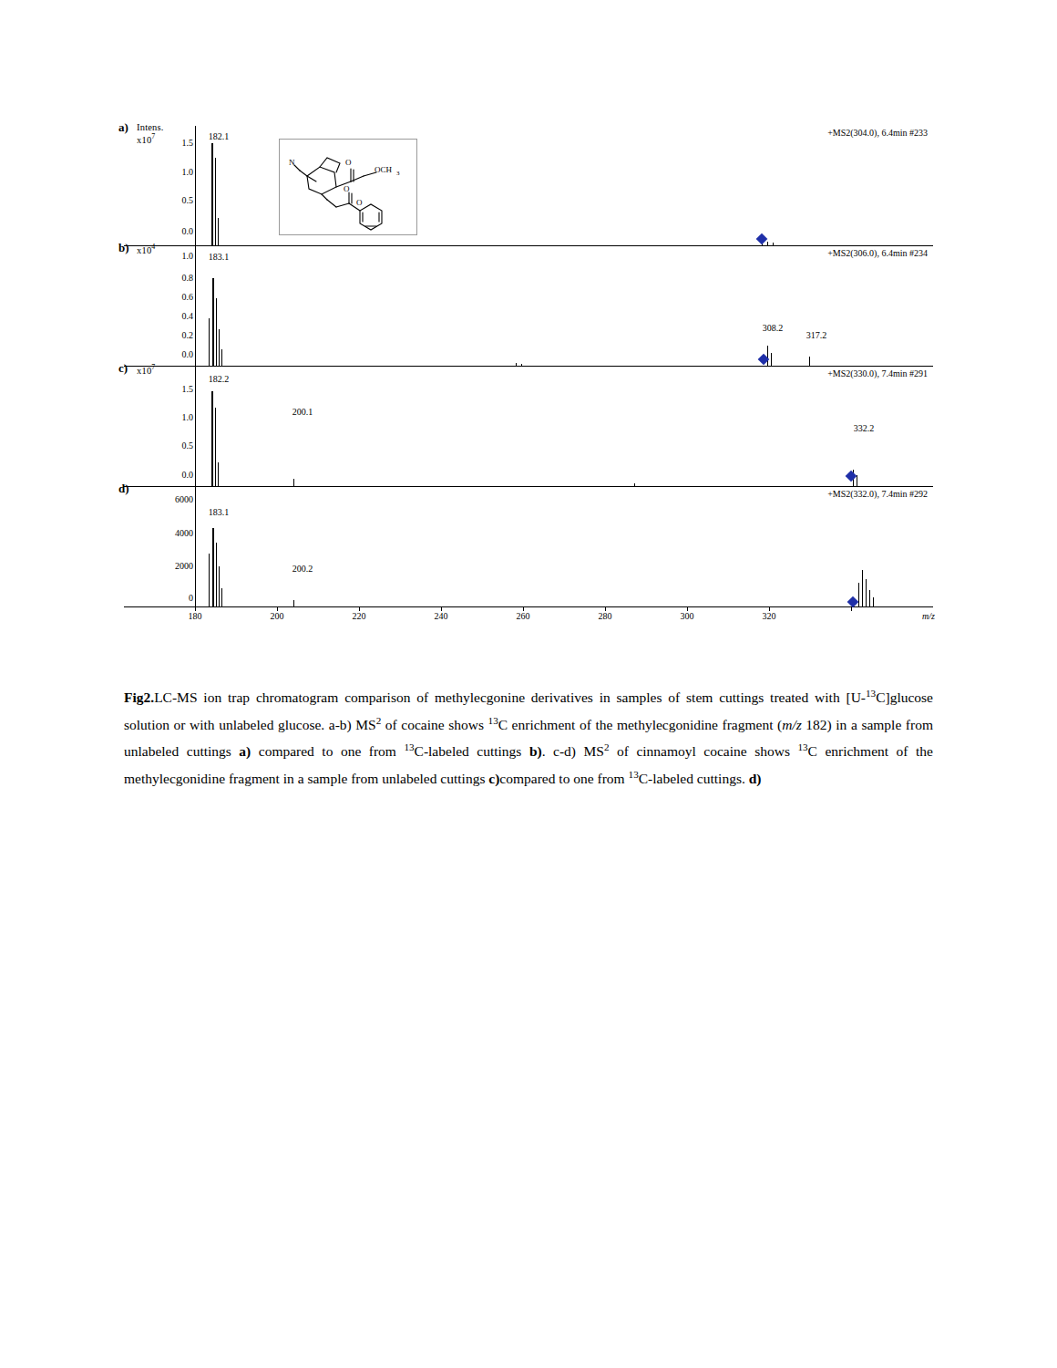a) Intens.
x107 +MS2(304.0), 6.4min #233
1.5 1.0 0.5 0.0
182.1
N O OCH 3 O O
b) x104 +MS2(306.0), 6.4min #234
1.0 0.8 0.6 0.4 0.2 0.0
183.1
308.2
317.2
c) x107 +MS2(330.0), 7.4min #291
1.5 1.0 0.5 0.0
182.2
200.1
332.2
d) +MS2(332.0), 7.4min #292
6000 4000 2000 0
183.1
200.2
180 200 220 240 260 280 300 320 m/z
Fig2. LC-MS ion trap chromatogram comparison of methylecgonine derivatives in samples of stem cuttings treated with [U-13C]glucose solution or with unlabeled glucose. a-b) MS2 of cocaine shows 13C enrichment of the methylecgonidine fragment (m/z 182) in a sample from unlabeled cuttings a) compared to one from 13C-labeled cuttings b). c-d) MS2 of cinnamoyl cocaine shows 13C enrichment of the methylecgonidine fragment in a sample from unlabeled cuttings c) compared to one from 13C-labeled cuttings. d)